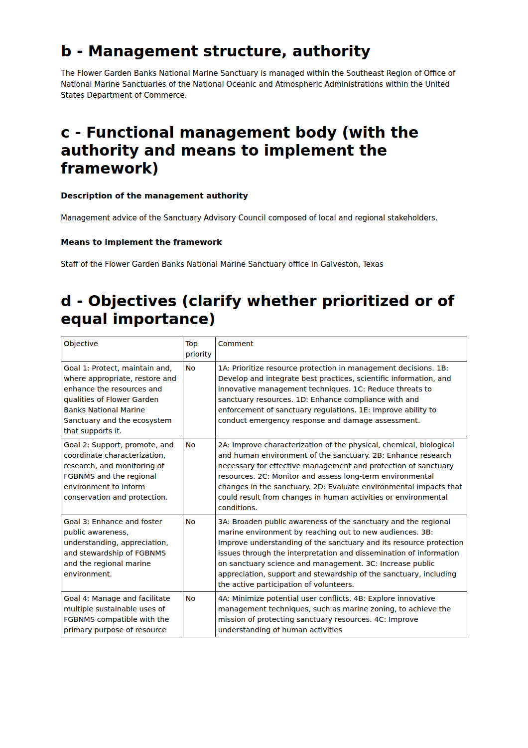b - Management structure, authority
The Flower Garden Banks National Marine Sanctuary is managed within the Southeast Region of Office of National Marine Sanctuaries of the National Oceanic and Atmospheric Administrations within the United States Department of Commerce.
c - Functional management body (with the authority and means to implement the framework)
Description of the management authority
Management advice of the Sanctuary Advisory Council composed of local and regional stakeholders.
Means to implement the framework
Staff of the Flower Garden Banks National Marine Sanctuary office in Galveston, Texas
d - Objectives (clarify whether prioritized or of equal importance)
| Objective | Top priority | Comment |
| --- | --- | --- |
| Goal 1: Protect, maintain and, where appropriate, restore and enhance the resources and qualities of Flower Garden Banks National Marine Sanctuary and the ecosystem that supports it. | No | 1A: Prioritize resource protection in management decisions. 1B: Develop and integrate best practices, scientific information, and innovative management techniques. 1C: Reduce threats to sanctuary resources. 1D: Enhance compliance with and enforcement of sanctuary regulations. 1E: Improve ability to conduct emergency response and damage assessment. |
| Goal 2: Support, promote, and coordinate characterization, research, and monitoring of FGBNMS and the regional environment to inform conservation and protection. | No | 2A: Improve characterization of the physical, chemical, biological and human environment of the sanctuary. 2B: Enhance research necessary for effective management and protection of sanctuary resources. 2C: Monitor and assess long-term environmental changes in the sanctuary. 2D: Evaluate environmental impacts that could result from changes in human activities or environmental conditions. |
| Goal 3: Enhance and foster public awareness, understanding, appreciation, and stewardship of FGBNMS and the regional marine environment. | No | 3A: Broaden public awareness of the sanctuary and the regional marine environment by reaching out to new audiences. 3B: Improve understanding of the sanctuary and its resource protection issues through the interpretation and dissemination of information on sanctuary science and management. 3C: Increase public appreciation, support and stewardship of the sanctuary, including the active participation of volunteers. |
| Goal 4: Manage and facilitate multiple sustainable uses of FGBNMS compatible with the primary purpose of resource | No | 4A: Minimize potential user conflicts. 4B: Explore innovative management techniques, such as marine zoning, to achieve the mission of protecting sanctuary resources. 4C: Improve understanding of human activities |